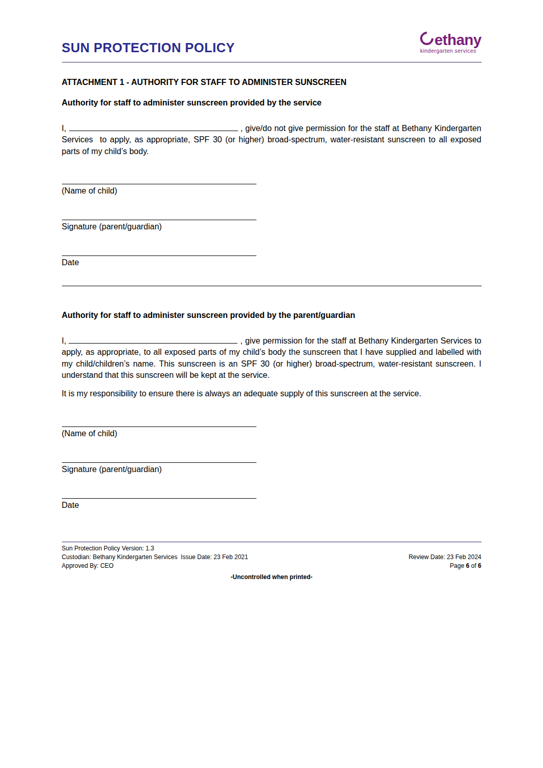ethany
kindergarten services
Sun Protection Policy
ATTACHMENT 1 - AUTHORITY FOR STAFF TO ADMINISTER SUNSCREEN
Authority for staff to administer sunscreen provided by the service
I, , give/do not give permission for the staff at Bethany Kindergarten Services to apply, as appropriate, SPF 30 (or higher) broad-spectrum, water-resistant sunscreen to all exposed parts of my child’s body.
(Name of child)
Signature (parent/guardian)
Date
Authority for staff to administer sunscreen provided by the parent/guardian
I, , give permission for the staff at Bethany Kindergarten Services to apply, as appropriate, to all exposed parts of my child’s body the sunscreen that I have supplied and labelled with my child/children’s name. This sunscreen is an SPF 30 (or higher) broad-spectrum, water-resistant sunscreen. I understand that this sunscreen will be kept at the service.
It is my responsibility to ensure there is always an adequate supply of this sunscreen at the service.
(Name of child)
Signature (parent/guardian)
Date
Sun Protection Policy Version: 1.3
Custodian: Bethany Kindergarten Services Issue Date: 23 Feb 2021
Review Date: 23 Feb 2024
Approved By: CEO
Page 6 of 6
-Uncontrolled when printed-